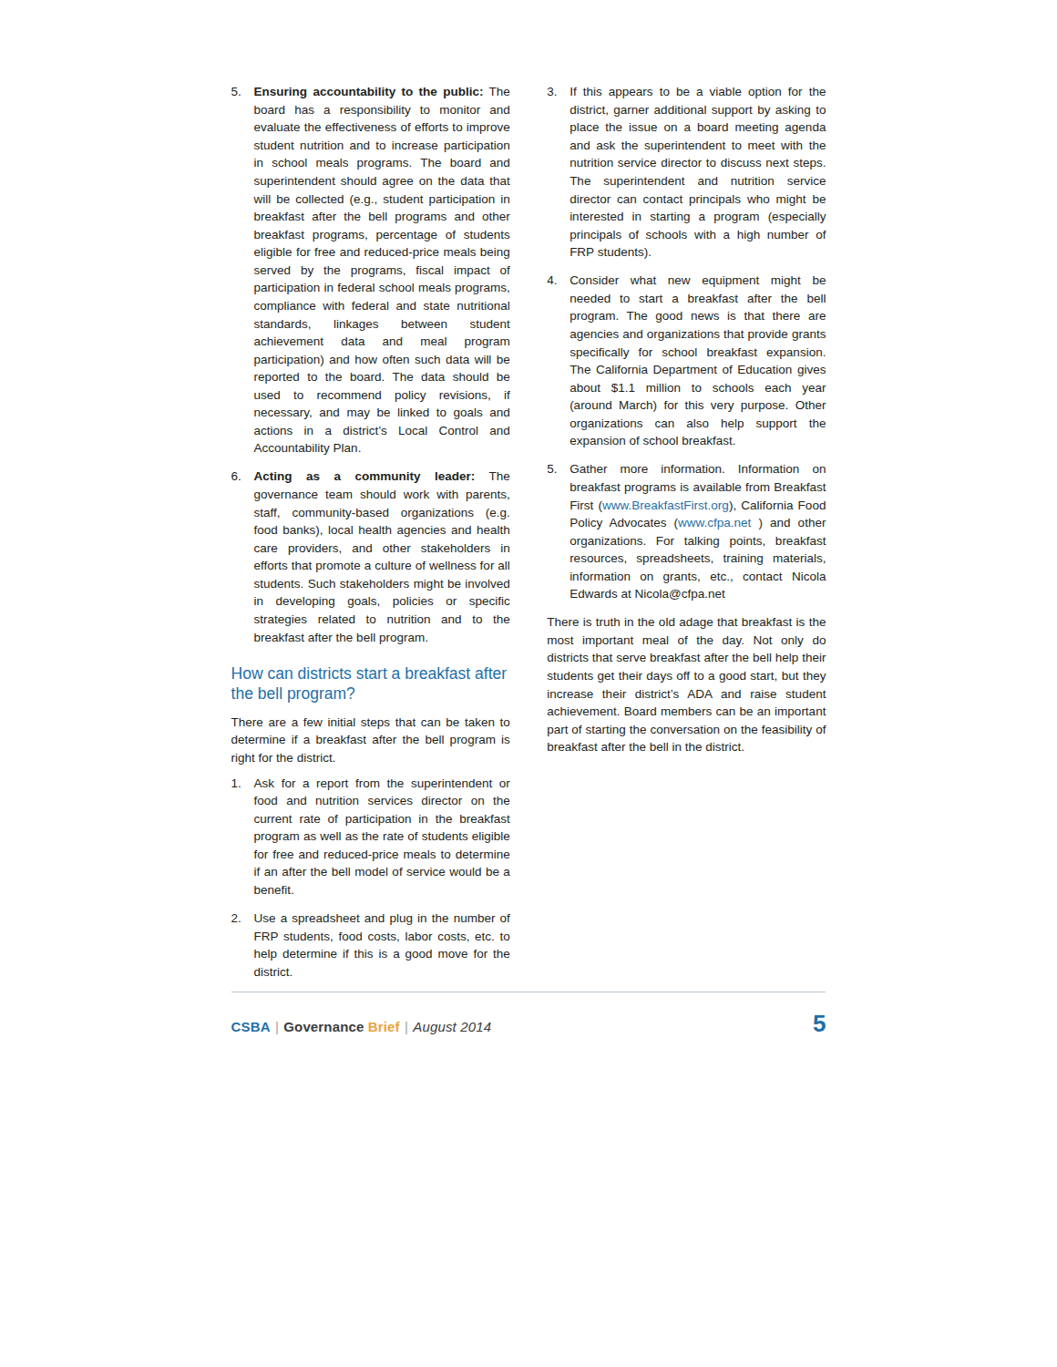5. Ensuring accountability to the public: The board has a responsibility to monitor and evaluate the effectiveness of efforts to improve student nutrition and to increase participation in school meals programs. The board and superintendent should agree on the data that will be collected (e.g., student participation in breakfast after the bell programs and other breakfast programs, percentage of students eligible for free and reduced-price meals being served by the programs, fiscal impact of participation in federal school meals programs, compliance with federal and state nutritional standards, linkages between student achievement data and meal program participation) and how often such data will be reported to the board. The data should be used to recommend policy revisions, if necessary, and may be linked to goals and actions in a district’s Local Control and Accountability Plan.
6. Acting as a community leader: The governance team should work with parents, staff, community-based organizations (e.g. food banks), local health agencies and health care providers, and other stakeholders in efforts that promote a culture of wellness for all students. Such stakeholders might be involved in developing goals, policies or specific strategies related to nutrition and to the breakfast after the bell program.
How can districts start a breakfast after the bell program?
There are a few initial steps that can be taken to determine if a breakfast after the bell program is right for the district.
1. Ask for a report from the superintendent or food and nutrition services director on the current rate of participation in the breakfast program as well as the rate of students eligible for free and reduced-price meals to determine if an after the bell model of service would be a benefit.
2. Use a spreadsheet and plug in the number of FRP students, food costs, labor costs, etc. to help determine if this is a good move for the district.
3. If this appears to be a viable option for the district, garner additional support by asking to place the issue on a board meeting agenda and ask the superintendent to meet with the nutrition service director to discuss next steps. The superintendent and nutrition service director can contact principals who might be interested in starting a program (especially principals of schools with a high number of FRP students).
4. Consider what new equipment might be needed to start a breakfast after the bell program. The good news is that there are agencies and organizations that provide grants specifically for school breakfast expansion. The California Department of Education gives about $1.1 million to schools each year (around March) for this very purpose. Other organizations can also help support the expansion of school breakfast.
5. Gather more information. Information on breakfast programs is available from Breakfast First (www.BreakfastFirst.org), California Food Policy Advocates (www.cfpa.net ) and other organizations. For talking points, breakfast resources, spreadsheets, training materials, information on grants, etc., contact Nicola Edwards at Nicola@cfpa.net
There is truth in the old adage that breakfast is the most important meal of the day. Not only do districts that serve breakfast after the bell help their students get their days off to a good start, but they increase their district’s ADA and raise student achievement. Board members can be an important part of starting the conversation on the feasibility of breakfast after the bell in the district.
CSBA|Governance Brief|August 2014
5